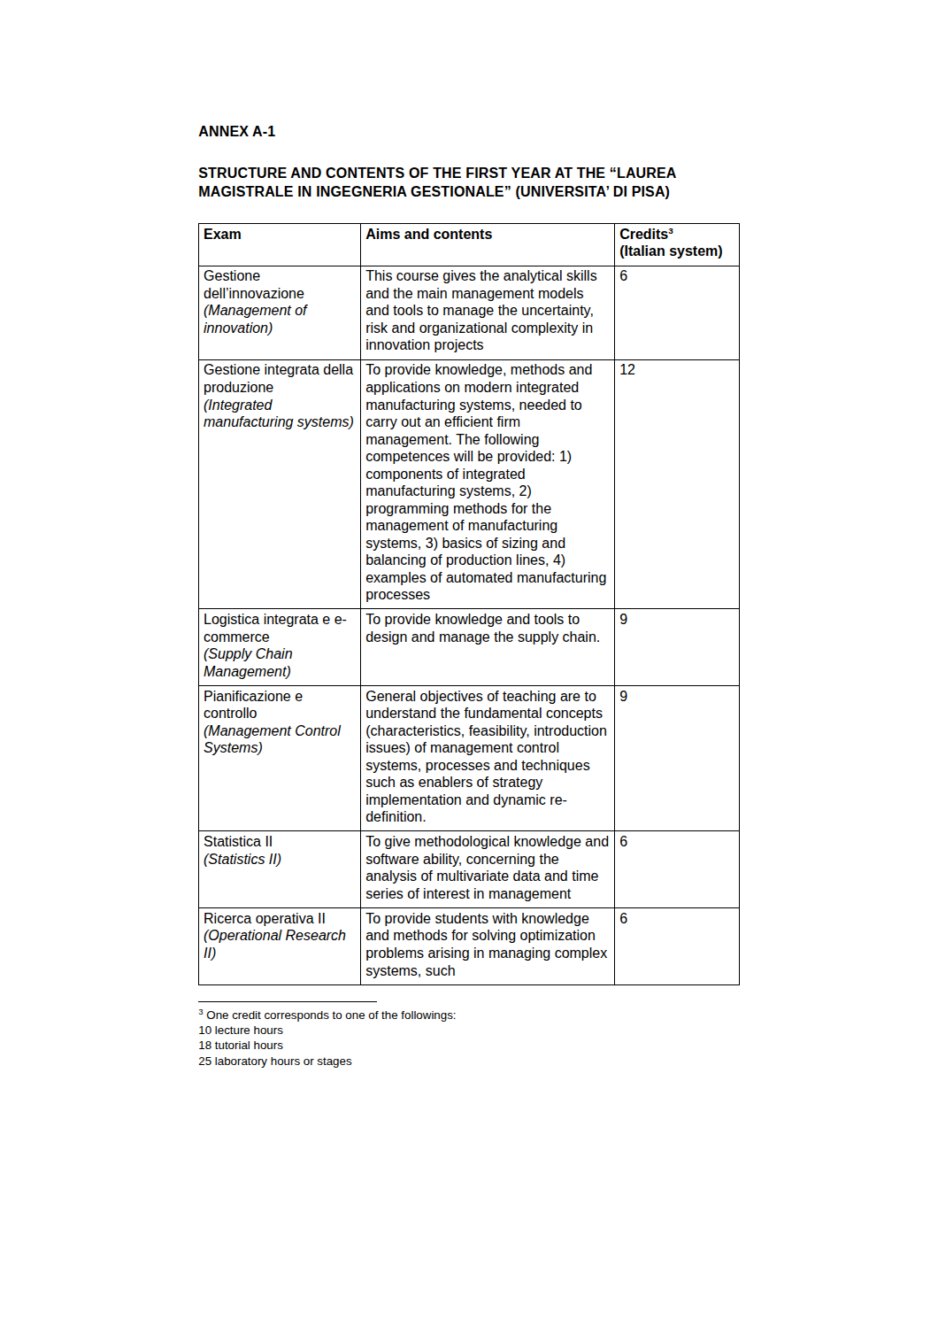ANNEX A-1
STRUCTURE AND CONTENTS OF THE FIRST YEAR AT THE “LAUREA MAGISTRALE IN INGEGNERIA GESTIONALE” (UNIVERSITA’ DI PISA)
| Exam | Aims and contents | Credits 3 (Italian system) |
| --- | --- | --- |
| Gestione dell’innovazione (Management of innovation) | This course gives the analytical skills and the main management models and tools to manage the uncertainty, risk and organizational complexity in innovation projects | 6 |
| Gestione integrata della produzione (Integrated manufacturing systems) | To provide knowledge, methods and applications on modern integrated manufacturing systems, needed to carry out an efficient firm management. The following competences will be provided: 1) components of integrated manufacturing systems, 2) programming methods for the management of manufacturing systems, 3) basics of sizing and balancing of production lines, 4) examples of automated manufacturing processes | 12 |
| Logistica integrata e e-commerce (Supply Chain Management) | To provide knowledge and tools to design and manage the supply chain. | 9 |
| Pianificazione e controllo (Management Control Systems) | General objectives of teaching are to understand the fundamental concepts (characteristics, feasibility, introduction issues) of management control systems, processes and techniques such as enablers of strategy implementation and dynamic re-definition. | 9 |
| Statistica II (Statistics II) | To give methodological knowledge and software ability, concerning the analysis of multivariate data and time series of interest in management | 6 |
| Ricerca operativa II (Operational Research II) | To provide students with knowledge and methods for solving optimization problems arising in managing complex systems, such | 6 |
3 One credit corresponds to one of the followings:
10 lecture hours
18 tutorial hours
25 laboratory hours or stages